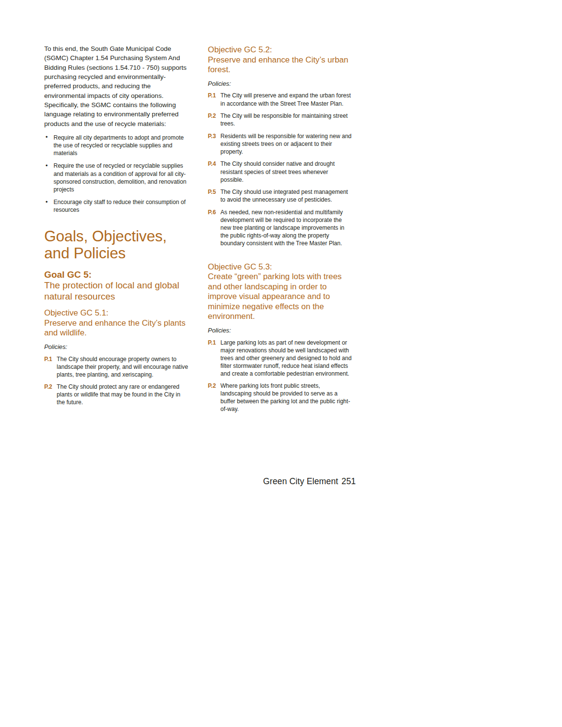To this end, the South Gate Municipal Code (SGMC) Chapter 1.54 Purchasing System And Bidding Rules (sections 1.54.710 - 750) supports purchasing recycled and environmentally-preferred products, and reducing the environmental impacts of city operations. Specifically, the SGMC contains the following language relating to environmentally preferred products and the use of recycle materials:
Require all city departments to adopt and promote the use of recycled or recyclable supplies and materials
Require the use of recycled or recyclable supplies and materials as a condition of approval for all city-sponsored construction, demolition, and renovation projects
Encourage city staff to reduce their consumption of resources
Goals, Objectives,
and Policies
Goal GC 5:
The protection of local and global natural resources
Objective GC 5.1: Preserve and enhance the City’s plants and wildlife.
Policies:
P.1
The City should encourage property owners to landscape their property, and will encourage native plants, tree planting, and xeriscaping.
P.2
The City should protect any rare or endangered plants or wildlife that may be found in the City in the future.
Objective GC 5.2: Preserve and enhance the City’s urban forest.
Policies:
P.1
The City will preserve and expand the urban forest in accordance with the Street Tree Master Plan.
P.2
The City will be responsible for maintaining street trees.
P.3
Residents will be responsible for watering new and existing streets trees on or adjacent to their property.
P.4
The City should consider native and drought resistant species of street trees whenever possible.
P.5
The City should use integrated pest management to avoid the unnecessary use of pesticides.
P.6
As needed, new non-residential and multifamily development will be required to incorporate the new tree planting or landscape improvements in the public rights-of-way along the property boundary consistent with the Tree Master Plan.
Objective GC 5.3: Create “green” parking lots with trees and other landscaping in order to improve visual appearance and to minimize negative effects on the environment.
Policies:
P.1
Large parking lots as part of new development or major renovations should be well landscaped with trees and other greenery and designed to hold and filter stormwater runoff, reduce heat island effects and create a comfortable pedestrian environment.
P.2
Where parking lots front public streets, landscaping should be provided to serve as a buffer between the parking lot and the public right-of-way.
Green City Element251